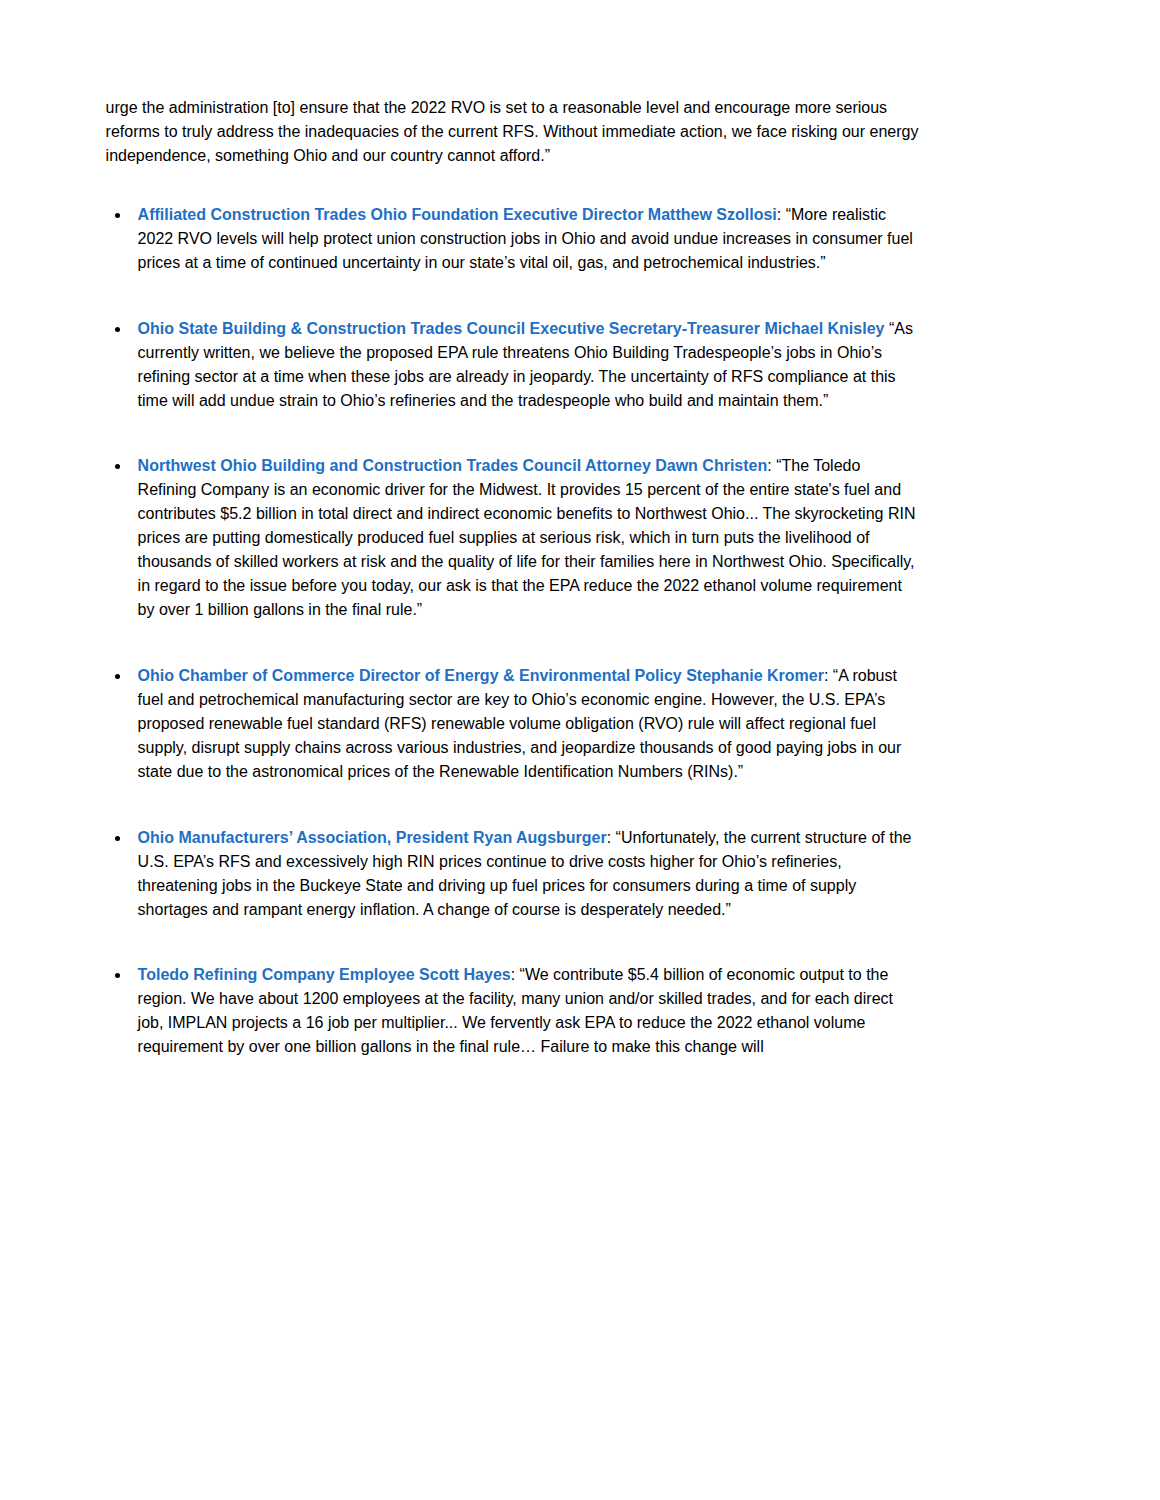urge the administration [to] ensure that the 2022 RVO is set to a reasonable level and encourage more serious reforms to truly address the inadequacies of the current RFS. Without immediate action, we face risking our energy independence, something Ohio and our country cannot afford.”
Affiliated Construction Trades Ohio Foundation Executive Director Matthew Szollosi: “More realistic 2022 RVO levels will help protect union construction jobs in Ohio and avoid undue increases in consumer fuel prices at a time of continued uncertainty in our state’s vital oil, gas, and petrochemical industries.”
Ohio State Building & Construction Trades Council Executive Secretary-Treasurer Michael Knisley “As currently written, we believe the proposed EPA rule threatens Ohio Building Tradespeople’s jobs in Ohio’s refining sector at a time when these jobs are already in jeopardy. The uncertainty of RFS compliance at this time will add undue strain to Ohio’s refineries and the tradespeople who build and maintain them.”
Northwest Ohio Building and Construction Trades Council Attorney Dawn Christen: “The Toledo Refining Company is an economic driver for the Midwest. It provides 15 percent of the entire state's fuel and contributes $5.2 billion in total direct and indirect economic benefits to Northwest Ohio... The skyrocketing RIN prices are putting domestically produced fuel supplies at serious risk, which in turn puts the livelihood of thousands of skilled workers at risk and the quality of life for their families here in Northwest Ohio. Specifically, in regard to the issue before you today, our ask is that the EPA reduce the 2022 ethanol volume requirement by over 1 billion gallons in the final rule.”
Ohio Chamber of Commerce Director of Energy & Environmental Policy Stephanie Kromer: “A robust fuel and petrochemical manufacturing sector are key to Ohio’s economic engine. However, the U.S. EPA’s proposed renewable fuel standard (RFS) renewable volume obligation (RVO) rule will affect regional fuel supply, disrupt supply chains across various industries, and jeopardize thousands of good paying jobs in our state due to the astronomical prices of the Renewable Identification Numbers (RINs).”
Ohio Manufacturers’ Association, President Ryan Augsburger: “Unfortunately, the current structure of the U.S. EPA’s RFS and excessively high RIN prices continue to drive costs higher for Ohio’s refineries, threatening jobs in the Buckeye State and driving up fuel prices for consumers during a time of supply shortages and rampant energy inflation. A change of course is desperately needed.”
Toledo Refining Company Employee Scott Hayes: “We contribute $5.4 billion of economic output to the region. We have about 1200 employees at the facility, many union and/or skilled trades, and for each direct job, IMPLAN projects a 16 job per multiplier... We fervently ask EPA to reduce the 2022 ethanol volume requirement by over one billion gallons in the final rule… Failure to make this change will